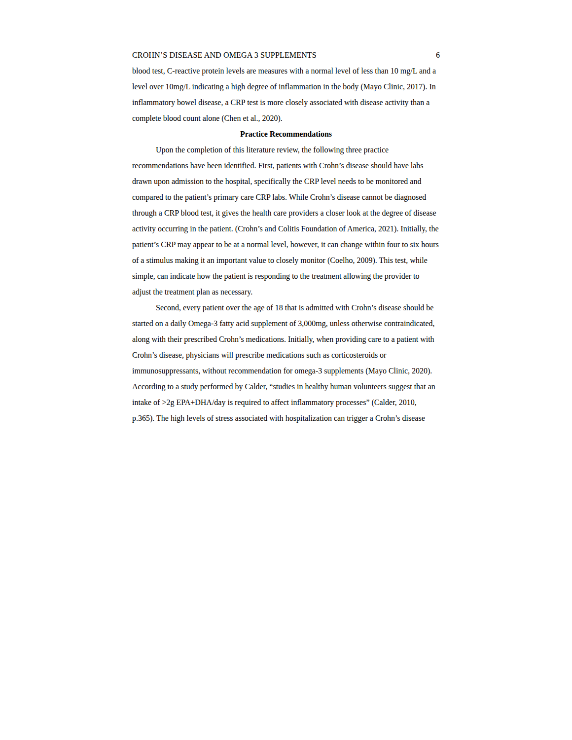Crohn’s Disease and Omega 3 Supplements 6
blood test, C-reactive protein levels are measures with a normal level of less than 10 mg/L and a level over 10mg/L indicating a high degree of inflammation in the body (Mayo Clinic, 2017). In inflammatory bowel disease, a CRP test is more closely associated with disease activity than a complete blood count alone (Chen et al., 2020).
Practice Recommendations
Upon the completion of this literature review, the following three practice recommendations have been identified. First, patients with Crohn’s disease should have labs drawn upon admission to the hospital, specifically the CRP level needs to be monitored and compared to the patient’s primary care CRP labs. While Crohn’s disease cannot be diagnosed through a CRP blood test, it gives the health care providers a closer look at the degree of disease activity occurring in the patient. (Crohn’s and Colitis Foundation of America, 2021). Initially, the patient’s CRP may appear to be at a normal level, however, it can change within four to six hours of a stimulus making it an important value to closely monitor (Coelho, 2009). This test, while simple, can indicate how the patient is responding to the treatment allowing the provider to adjust the treatment plan as necessary.
Second, every patient over the age of 18 that is admitted with Crohn’s disease should be started on a daily Omega-3 fatty acid supplement of 3,000mg, unless otherwise contraindicated, along with their prescribed Crohn’s medications. Initially, when providing care to a patient with Crohn’s disease, physicians will prescribe medications such as corticosteroids or immunosuppressants, without recommendation for omega-3 supplements (Mayo Clinic, 2020). According to a study performed by Calder, “studies in healthy human volunteers suggest that an intake of >2g EPA+DHA/day is required to affect inflammatory processes” (Calder, 2010, p.365). The high levels of stress associated with hospitalization can trigger a Crohn’s disease